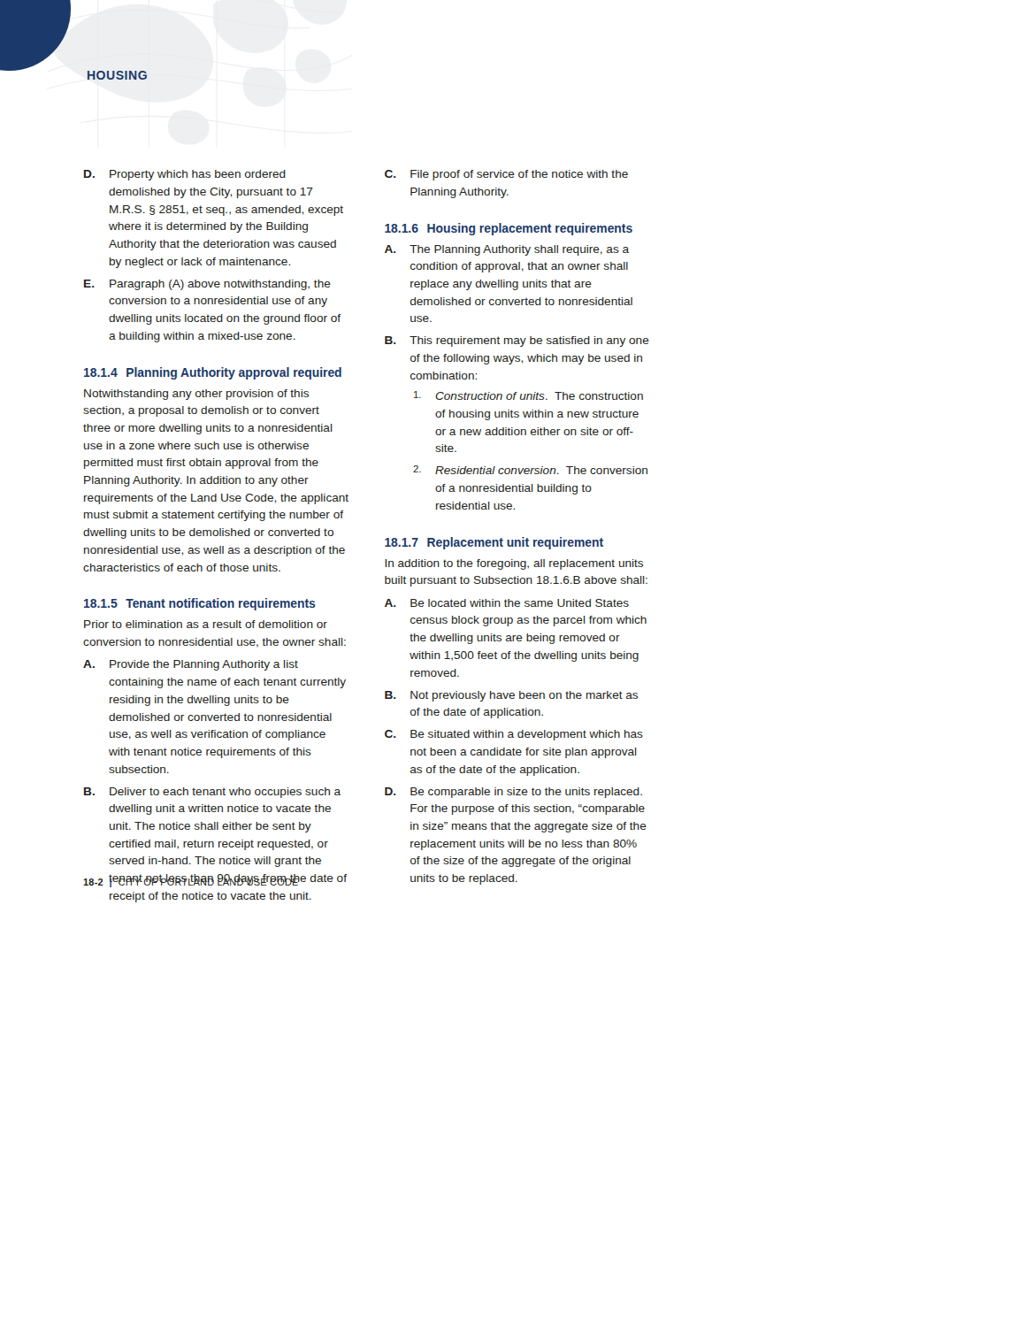HOUSING
D. Property which has been ordered demolished by the City, pursuant to 17 M.R.S. § 2851, et seq., as amended, except where it is determined by the Building Authority that the deterioration was caused by neglect or lack of maintenance.
E. Paragraph (A) above notwithstanding, the conversion to a nonresidential use of any dwelling units located on the ground floor of a building within a mixed-use zone.
18.1.4 Planning Authority approval required
Notwithstanding any other provision of this section, a proposal to demolish or to convert three or more dwelling units to a nonresidential use in a zone where such use is otherwise permitted must first obtain approval from the Planning Authority. In addition to any other requirements of the Land Use Code, the applicant must submit a statement certifying the number of dwelling units to be demolished or converted to nonresidential use, as well as a description of the characteristics of each of those units.
18.1.5 Tenant notification requirements
Prior to elimination as a result of demolition or conversion to nonresidential use, the owner shall:
A. Provide the Planning Authority a list containing the name of each tenant currently residing in the dwelling units to be demolished or converted to nonresidential use, as well as verification of compliance with tenant notice requirements of this subsection.
B. Deliver to each tenant who occupies such a dwelling unit a written notice to vacate the unit. The notice shall either be sent by certified mail, return receipt requested, or served in-hand. The notice will grant the tenant not less than 90 days from the date of receipt of the notice to vacate the unit.
C. File proof of service of the notice with the Planning Authority.
18.1.6 Housing replacement requirements
A. The Planning Authority shall require, as a condition of approval, that an owner shall replace any dwelling units that are demolished or converted to nonresidential use.
B. This requirement may be satisfied in any one of the following ways, which may be used in combination:
1. Construction of units. The construction of housing units within a new structure or a new addition either on site or off-site.
2. Residential conversion. The conversion of a nonresidential building to residential use.
18.1.7 Replacement unit requirement
In addition to the foregoing, all replacement units built pursuant to Subsection 18.1.6.B above shall:
A. Be located within the same United States census block group as the parcel from which the dwelling units are being removed or within 1,500 feet of the dwelling units being removed.
B. Not previously have been on the market as of the date of application.
C. Be situated within a development which has not been a candidate for site plan approval as of the date of the application.
D. Be comparable in size to the units replaced. For the purpose of this section, “comparable in size” means that the aggregate size of the replacement units will be no less than 80% of the size of the aggregate of the original units to be replaced.
18-2|CITY OF PORTLAND LAND USE CODE